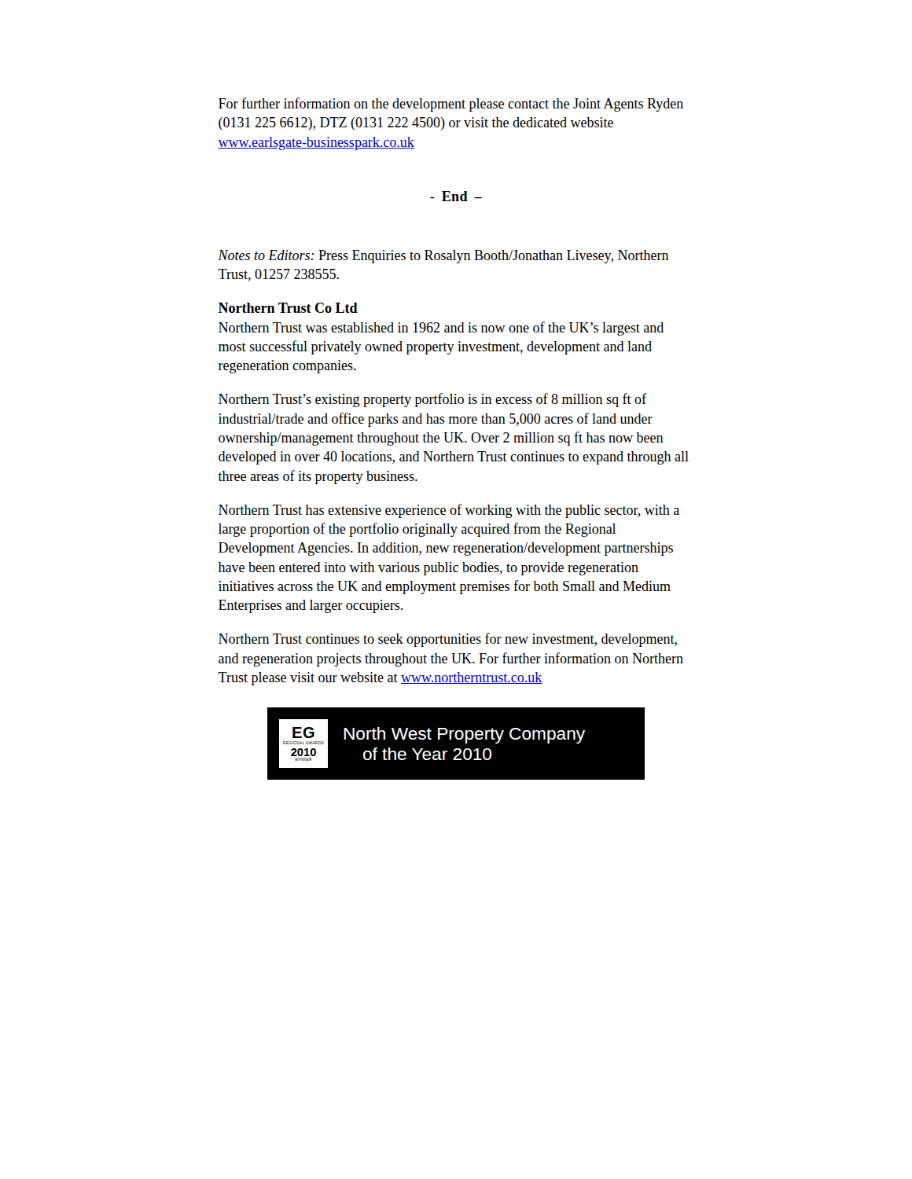For further information on the development please contact the Joint Agents Ryden (0131 225 6612), DTZ (0131 222 4500) or visit the dedicated website www.earlsgate-businesspark.co.uk
- End –
Notes to Editors: Press Enquiries to Rosalyn Booth/Jonathan Livesey, Northern Trust, 01257 238555.
Northern Trust Co Ltd
Northern Trust was established in 1962 and is now one of the UK’s largest and most successful privately owned property investment, development and land regeneration companies.
Northern Trust’s existing property portfolio is in excess of 8 million sq ft of industrial/trade and office parks and has more than 5,000 acres of land under ownership/management throughout the UK. Over 2 million sq ft has now been developed in over 40 locations, and Northern Trust continues to expand through all three areas of its property business.
Northern Trust has extensive experience of working with the public sector, with a large proportion of the portfolio originally acquired from the Regional Development Agencies. In addition, new regeneration/development partnerships have been entered into with various public bodies, to provide regeneration initiatives across the UK and employment premises for both Small and Medium Enterprises and larger occupiers.
Northern Trust continues to seek opportunities for new investment, development, and regeneration projects throughout the UK. For further information on Northern Trust please visit our website at www.northerntrust.co.uk
EG Regional Awards 2010 Winner
North West Property Company of the Year 2010